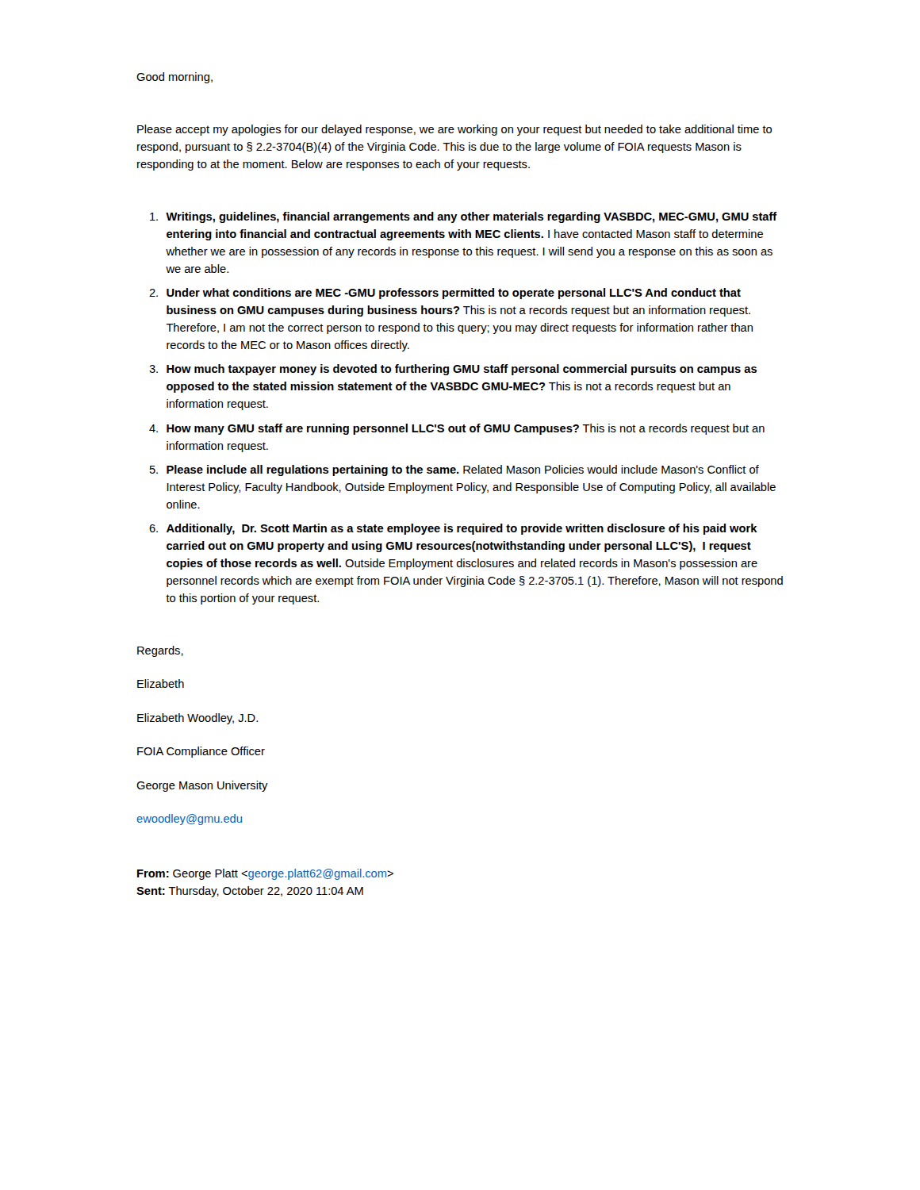Good morning,
Please accept my apologies for our delayed response, we are working on your request but needed to take additional time to respond, pursuant to § 2.2-3704(B)(4) of the Virginia Code. This is due to the large volume of FOIA requests Mason is responding to at the moment. Below are responses to each of your requests.
Writings, guidelines, financial arrangements and any other materials regarding VASBDC, MEC-GMU, GMU staff entering into financial and contractual agreements with MEC clients. I have contacted Mason staff to determine whether we are in possession of any records in response to this request. I will send you a response on this as soon as we are able.
Under what conditions are MEC -GMU professors permitted to operate personal LLC'S And conduct that business on GMU campuses during business hours? This is not a records request but an information request. Therefore, I am not the correct person to respond to this query; you may direct requests for information rather than records to the MEC or to Mason offices directly.
How much taxpayer money is devoted to furthering GMU staff personal commercial pursuits on campus as opposed to the stated mission statement of the VASBDC GMU-MEC? This is not a records request but an information request.
How many GMU staff are running personnel LLC'S out of GMU Campuses? This is not a records request but an information request.
Please include all regulations pertaining to the same. Related Mason Policies would include Mason's Conflict of Interest Policy, Faculty Handbook, Outside Employment Policy, and Responsible Use of Computing Policy, all available online.
Additionally, Dr. Scott Martin as a state employee is required to provide written disclosure of his paid work carried out on GMU property and using GMU resources(notwithstanding under personal LLC'S), I request copies of those records as well. Outside Employment disclosures and related records in Mason's possession are personnel records which are exempt from FOIA under Virginia Code § 2.2-3705.1 (1). Therefore, Mason will not respond to this portion of your request.
Regards,
Elizabeth
Elizabeth Woodley, J.D.
FOIA Compliance Officer
George Mason University
ewoodley@gmu.edu
From: George Platt <george.platt62@gmail.com>
Sent: Thursday, October 22, 2020 11:04 AM